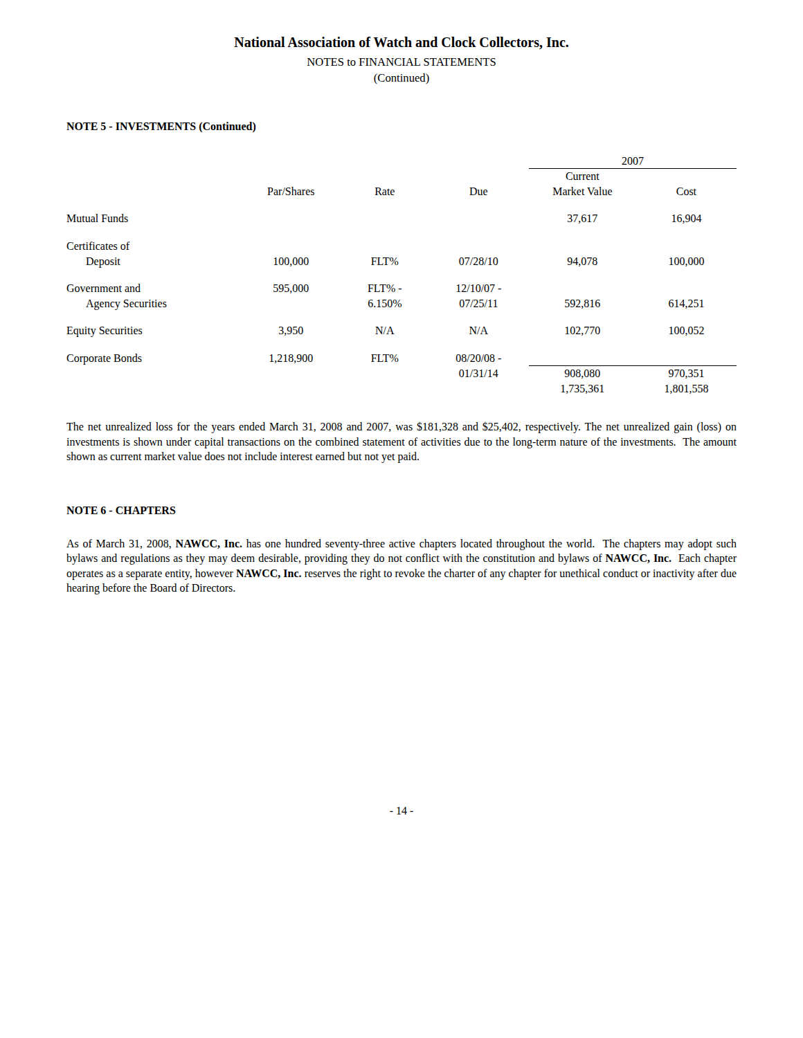National Association of Watch and Clock Collectors, Inc.
NOTES to FINANCIAL STATEMENTS
(Continued)
NOTE 5 - INVESTMENTS (Continued)
| | | | | 2007 |
| | | | | Current | |
| | Par/Shares | Rate | Due | Market Value | Cost |
| Mutual Funds | | | | 37,617 | 16,904 |
| Certificates of | | | | | |
| Deposit | 100,000 | FLT% | 07/28/10 | 94,078 | 100,000 |
| Government and | 595,000 | FLT% - | 12/10/07 - | | |
| Agency Securities | | 6.150% | 07/25/11 | 592,816 | 614,251 |
| Equity Securities | 3,950 | N/A | N/A | 102,770 | 100,052 |
| Corporate Bonds | 1,218,900 | FLT% | 08/20/08 - | | |
| | | | 01/31/14 | 908,080 | 970,351 |
| | | | | 1,735,361 | 1,801,558 |
The net unrealized loss for the years ended March 31, 2008 and 2007, was $181,328 and $25,402, respectively. The net unrealized gain (loss) on investments is shown under capital transactions on the combined statement of activities due to the long-term nature of the investments. The amount shown as current market value does not include interest earned but not yet paid.
NOTE 6 - CHAPTERS
As of March 31, 2008, NAWCC, Inc. has one hundred seventy-three active chapters located throughout the world. The chapters may adopt such bylaws and regulations as they may deem desirable, providing they do not conflict with the constitution and bylaws of NAWCC, Inc. Each chapter operates as a separate entity, however NAWCC, Inc. reserves the right to revoke the charter of any chapter for unethical conduct or inactivity after due hearing before the Board of Directors.
- 14 -